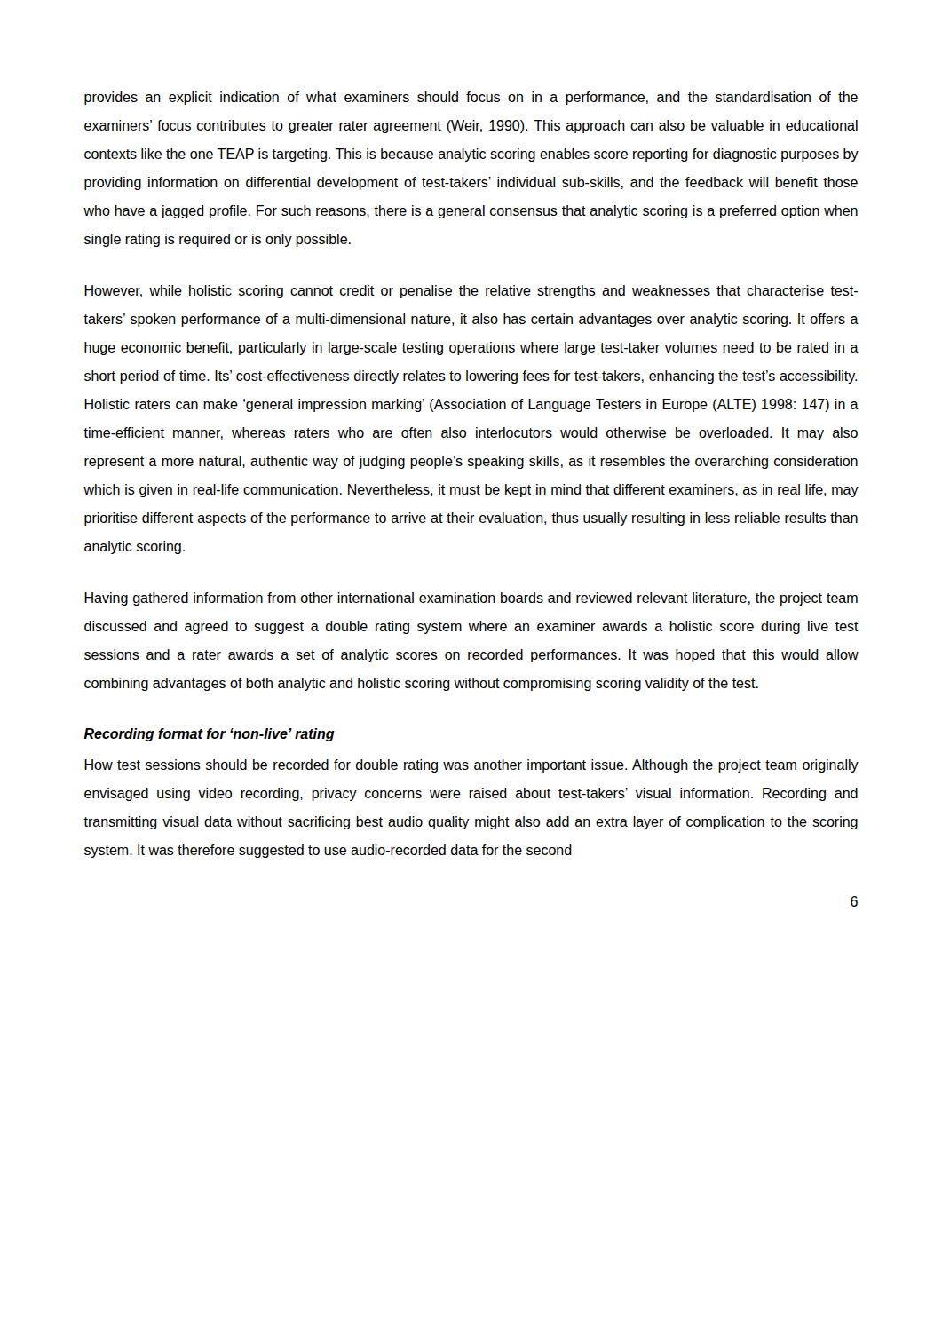provides an explicit indication of what examiners should focus on in a performance, and the standardisation of the examiners’ focus contributes to greater rater agreement (Weir, 1990). This approach can also be valuable in educational contexts like the one TEAP is targeting. This is because analytic scoring enables score reporting for diagnostic purposes by providing information on differential development of test-takers’ individual sub-skills, and the feedback will benefit those who have a jagged profile. For such reasons, there is a general consensus that analytic scoring is a preferred option when single rating is required or is only possible.
However, while holistic scoring cannot credit or penalise the relative strengths and weaknesses that characterise test-takers’ spoken performance of a multi-dimensional nature, it also has certain advantages over analytic scoring. It offers a huge economic benefit, particularly in large-scale testing operations where large test-taker volumes need to be rated in a short period of time. Its’ cost-effectiveness directly relates to lowering fees for test-takers, enhancing the test’s accessibility. Holistic raters can make ‘general impression marking’ (Association of Language Testers in Europe (ALTE) 1998: 147) in a time-efficient manner, whereas raters who are often also interlocutors would otherwise be overloaded. It may also represent a more natural, authentic way of judging people’s speaking skills, as it resembles the overarching consideration which is given in real-life communication. Nevertheless, it must be kept in mind that different examiners, as in real life, may prioritise different aspects of the performance to arrive at their evaluation, thus usually resulting in less reliable results than analytic scoring.
Having gathered information from other international examination boards and reviewed relevant literature, the project team discussed and agreed to suggest a double rating system where an examiner awards a holistic score during live test sessions and a rater awards a set of analytic scores on recorded performances. It was hoped that this would allow combining advantages of both analytic and holistic scoring without compromising scoring validity of the test.
Recording format for ‘non-live’ rating
How test sessions should be recorded for double rating was another important issue. Although the project team originally envisaged using video recording, privacy concerns were raised about test-takers’ visual information. Recording and transmitting visual data without sacrificing best audio quality might also add an extra layer of complication to the scoring system. It was therefore suggested to use audio-recorded data for the second
6